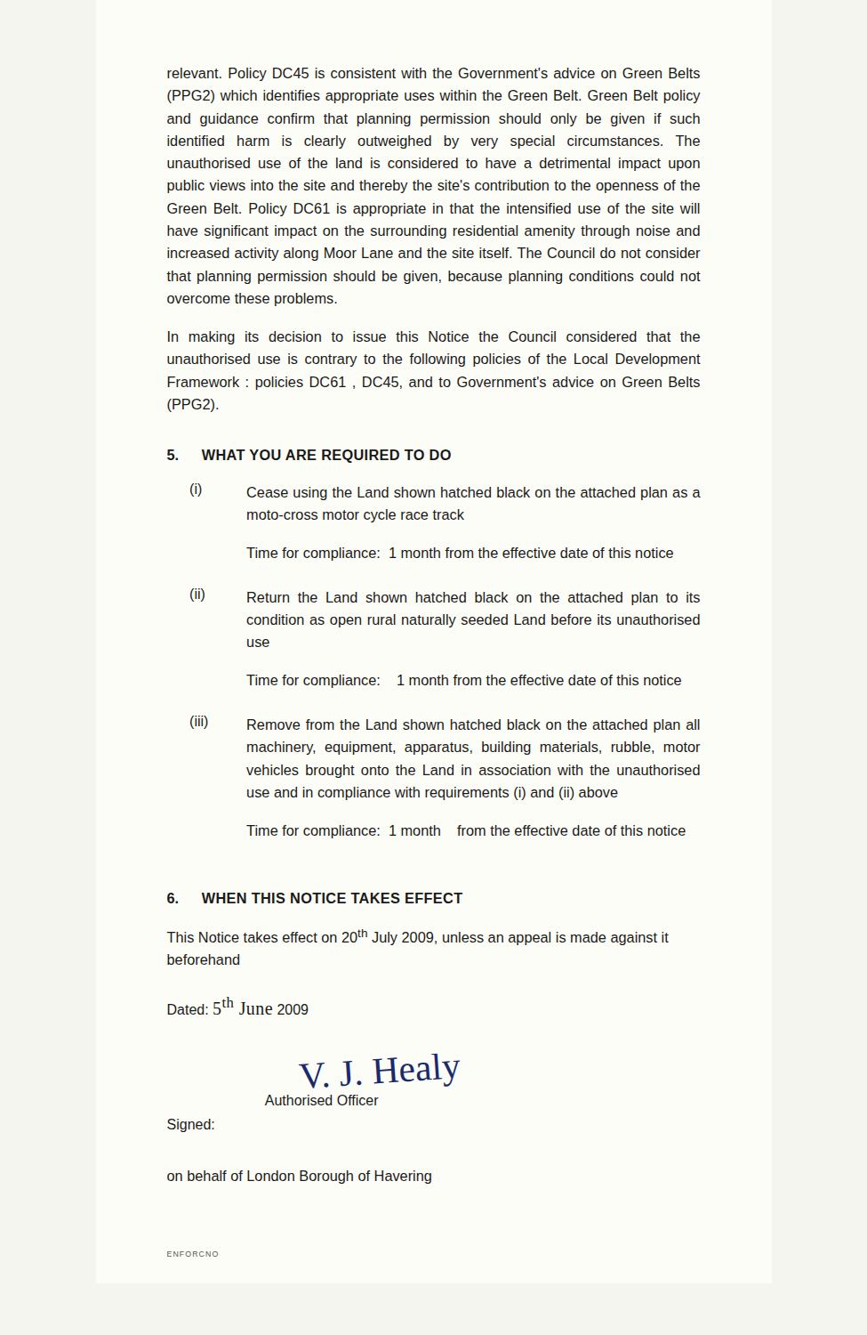relevant. Policy DC45 is consistent with the Government's advice on Green Belts (PPG2) which identifies appropriate uses within the Green Belt. Green Belt policy and guidance confirm that planning permission should only be given if such identified harm is clearly outweighed by very special circumstances. The unauthorised use of the land is considered to have a detrimental impact upon public views into the site and thereby the site's contribution to the openness of the Green Belt. Policy DC61 is appropriate in that the intensified use of the site will have significant impact on the surrounding residential amenity through noise and increased activity along Moor Lane and the site itself. The Council do not consider that planning permission should be given, because planning conditions could not overcome these problems.
In making its decision to issue this Notice the Council considered that the unauthorised use is contrary to the following policies of the Local Development Framework : policies DC61 , DC45, and to Government's advice on Green Belts (PPG2).
5.
WHAT YOU ARE REQUIRED TO DO
(i)
Cease using the Land shown hatched black on the attached plan as a moto-cross motor cycle race track
Time for compliance: 1 month from the effective date of this notice
(ii)
Return the Land shown hatched black on the attached plan to its condition as open rural naturally seeded Land before its unauthorised use
Time for compliance: 1 month from the effective date of this notice
(iii)
Remove from the Land shown hatched black on the attached plan all machinery, equipment, apparatus, building materials, rubble, motor vehicles brought onto the Land in association with the unauthorised use and in compliance with requirements (i) and (ii) above
Time for compliance: 1 month from the effective date of this notice
6.
WHEN THIS NOTICE TAKES EFFECT
This Notice takes effect on 20th July 2009, unless an appeal is made against it beforehand
Dated: 5th June 2009
Signed:
V. J. Healy
Authorised Officer
on behalf of London Borough of Havering
ENFORCNO